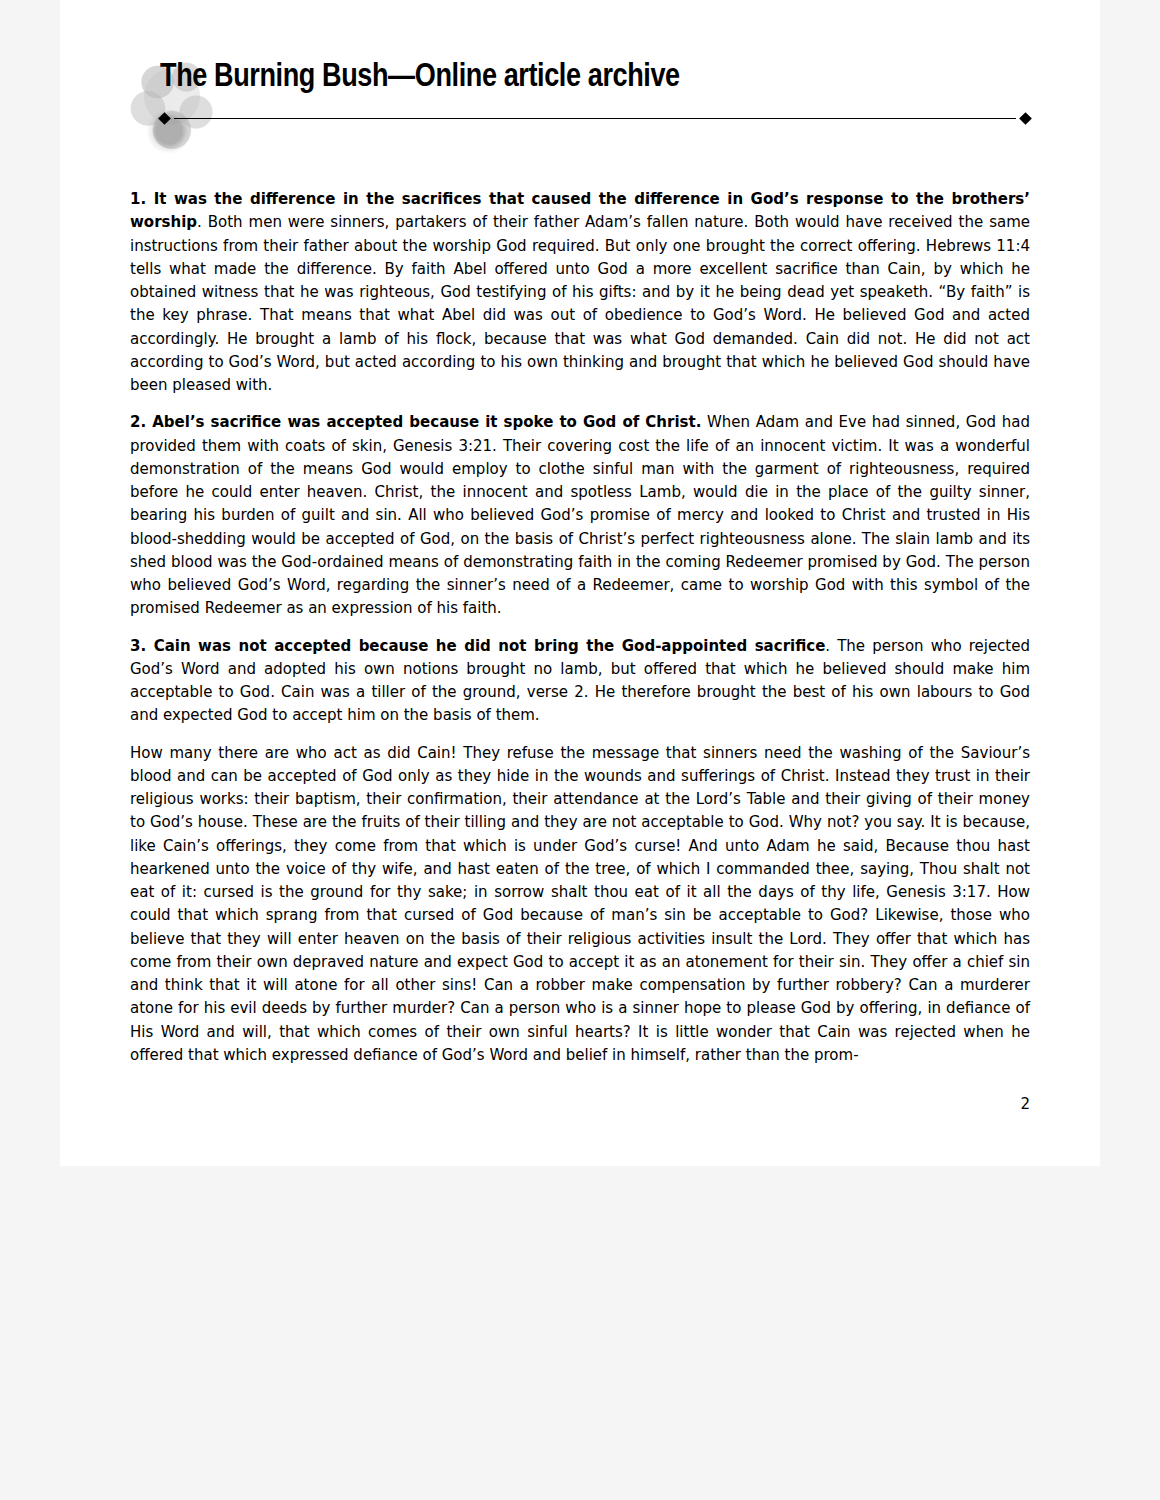The Burning Bush—Online article archive
1. It was the difference in the sacrifices that caused the difference in God’s response to the brothers’ worship. Both men were sinners, partakers of their father Adam’s fallen nature. Both would have received the same instructions from their father about the worship God required. But only one brought the correct offering. Hebrews 11:4 tells what made the difference. By faith Abel offered unto God a more excellent sacrifice than Cain, by which he obtained witness that he was righteous, God testifying of his gifts: and by it he being dead yet speaketh. “By faith” is the key phrase. That means that what Abel did was out of obedience to God’s Word. He believed God and acted accordingly. He brought a lamb of his flock, because that was what God demanded. Cain did not. He did not act according to God’s Word, but acted according to his own thinking and brought that which he believed God should have been pleased with.
2. Abel’s sacrifice was accepted because it spoke to God of Christ. When Adam and Eve had sinned, God had provided them with coats of skin, Genesis 3:21. Their covering cost the life of an innocent victim. It was a wonderful demonstration of the means God would employ to clothe sinful man with the garment of righteousness, required before he could enter heaven. Christ, the innocent and spotless Lamb, would die in the place of the guilty sinner, bearing his burden of guilt and sin. All who believed God’s promise of mercy and looked to Christ and trusted in His blood-shedding would be accepted of God, on the basis of Christ’s perfect righteousness alone. The slain lamb and its shed blood was the God-ordained means of demonstrating faith in the coming Redeemer promised by God. The person who believed God’s Word, regarding the sinner’s need of a Redeemer, came to worship God with this symbol of the promised Redeemer as an expression of his faith.
3. Cain was not accepted because he did not bring the God-appointed sacrifice. The person who rejected God’s Word and adopted his own notions brought no lamb, but offered that which he believed should make him acceptable to God. Cain was a tiller of the ground, verse 2. He therefore brought the best of his own labours to God and expected God to accept him on the basis of them.
How many there are who act as did Cain! They refuse the message that sinners need the washing of the Saviour’s blood and can be accepted of God only as they hide in the wounds and sufferings of Christ. Instead they trust in their religious works: their baptism, their confirmation, their attendance at the Lord’s Table and their giving of their money to God’s house. These are the fruits of their tilling and they are not acceptable to God. Why not? you say. It is because, like Cain’s offerings, they come from that which is under God’s curse! And unto Adam he said, Because thou hast hearkened unto the voice of thy wife, and hast eaten of the tree, of which I commanded thee, saying, Thou shalt not eat of it: cursed is the ground for thy sake; in sorrow shalt thou eat of it all the days of thy life, Genesis 3:17. How could that which sprang from that cursed of God because of man’s sin be acceptable to God? Likewise, those who believe that they will enter heaven on the basis of their religious activities insult the Lord. They offer that which has come from their own depraved nature and expect God to accept it as an atonement for their sin. They offer a chief sin and think that it will atone for all other sins! Can a robber make compensation by further robbery? Can a murderer atone for his evil deeds by further murder? Can a person who is a sinner hope to please God by offering, in defiance of His Word and will, that which comes of their own sinful hearts? It is little wonder that Cain was rejected when he offered that which expressed defiance of God’s Word and belief in himself, rather than the prom-
2